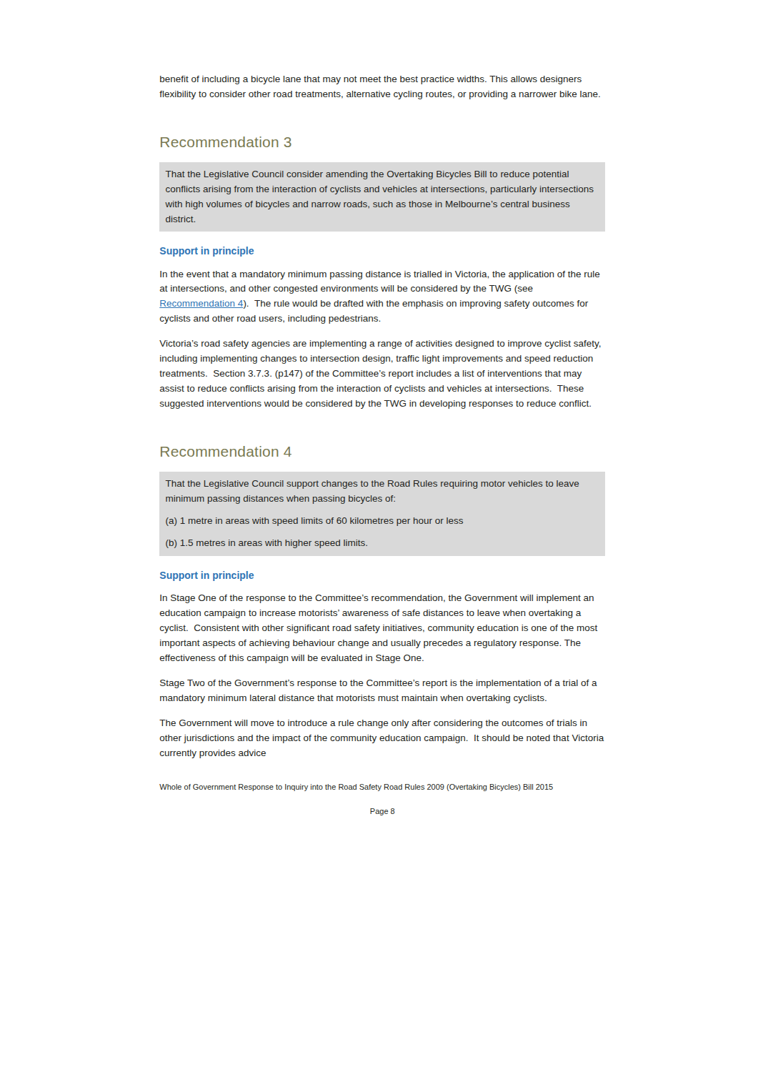benefit of including a bicycle lane that may not meet the best practice widths. This allows designers flexibility to consider other road treatments, alternative cycling routes, or providing a narrower bike lane.
Recommendation 3
That the Legislative Council consider amending the Overtaking Bicycles Bill to reduce potential conflicts arising from the interaction of cyclists and vehicles at intersections, particularly intersections with high volumes of bicycles and narrow roads, such as those in Melbourne’s central business district.
Support in principle
In the event that a mandatory minimum passing distance is trialled in Victoria, the application of the rule at intersections, and other congested environments will be considered by the TWG (see Recommendation 4). The rule would be drafted with the emphasis on improving safety outcomes for cyclists and other road users, including pedestrians.
Victoria’s road safety agencies are implementing a range of activities designed to improve cyclist safety, including implementing changes to intersection design, traffic light improvements and speed reduction treatments. Section 3.7.3. (p147) of the Committee’s report includes a list of interventions that may assist to reduce conflicts arising from the interaction of cyclists and vehicles at intersections. These suggested interventions would be considered by the TWG in developing responses to reduce conflict.
Recommendation 4
That the Legislative Council support changes to the Road Rules requiring motor vehicles to leave minimum passing distances when passing bicycles of:
(a) 1 metre in areas with speed limits of 60 kilometres per hour or less
(b) 1.5 metres in areas with higher speed limits.
Support in principle
In Stage One of the response to the Committee’s recommendation, the Government will implement an education campaign to increase motorists’ awareness of safe distances to leave when overtaking a cyclist. Consistent with other significant road safety initiatives, community education is one of the most important aspects of achieving behaviour change and usually precedes a regulatory response. The effectiveness of this campaign will be evaluated in Stage One.
Stage Two of the Government’s response to the Committee’s report is the implementation of a trial of a mandatory minimum lateral distance that motorists must maintain when overtaking cyclists.
The Government will move to introduce a rule change only after considering the outcomes of trials in other jurisdictions and the impact of the community education campaign. It should be noted that Victoria currently provides advice
Whole of Government Response to Inquiry into the Road Safety Road Rules 2009 (Overtaking Bicycles) Bill 2015
Page 8